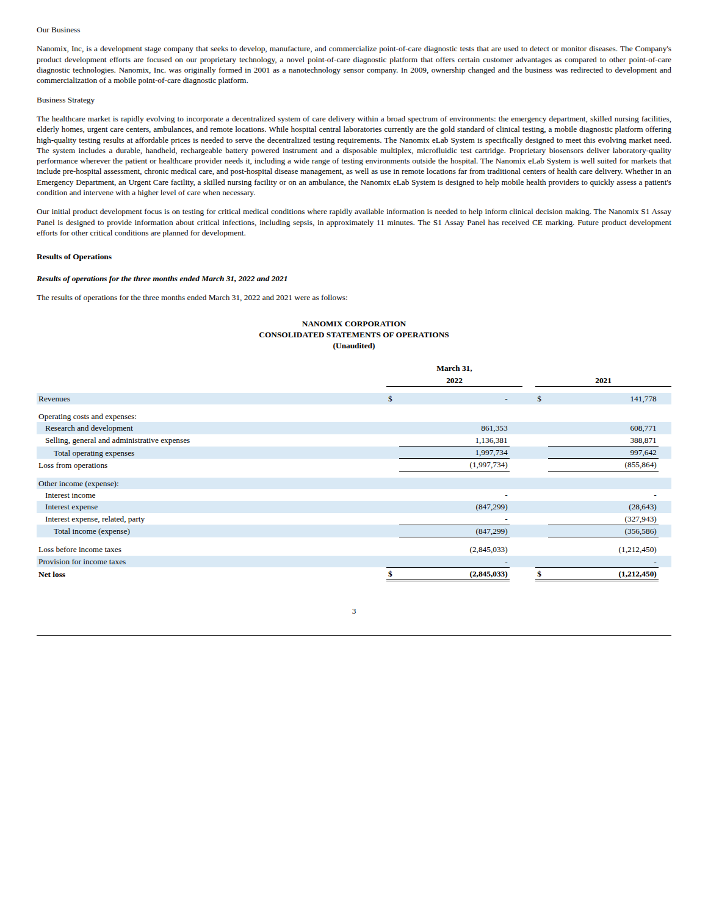Our Business
Nanomix, Inc, is a development stage company that seeks to develop, manufacture, and commercialize point-of-care diagnostic tests that are used to detect or monitor diseases. The Company's product development efforts are focused on our proprietary technology, a novel point-of-care diagnostic platform that offers certain customer advantages as compared to other point-of-care diagnostic technologies. Nanomix, Inc. was originally formed in 2001 as a nanotechnology sensor company. In 2009, ownership changed and the business was redirected to development and commercialization of a mobile point-of-care diagnostic platform.
Business Strategy
The healthcare market is rapidly evolving to incorporate a decentralized system of care delivery within a broad spectrum of environments: the emergency department, skilled nursing facilities, elderly homes, urgent care centers, ambulances, and remote locations. While hospital central laboratories currently are the gold standard of clinical testing, a mobile diagnostic platform offering high-quality testing results at affordable prices is needed to serve the decentralized testing requirements. The Nanomix eLab System is specifically designed to meet this evolving market need. The system includes a durable, handheld, rechargeable battery powered instrument and a disposable multiplex, microfluidic test cartridge. Proprietary biosensors deliver laboratory-quality performance wherever the patient or healthcare provider needs it, including a wide range of testing environments outside the hospital. The Nanomix eLab System is well suited for markets that include pre-hospital assessment, chronic medical care, and post-hospital disease management, as well as use in remote locations far from traditional centers of health care delivery. Whether in an Emergency Department, an Urgent Care facility, a skilled nursing facility or on an ambulance, the Nanomix eLab System is designed to help mobile health providers to quickly assess a patient's condition and intervene with a higher level of care when necessary.
Our initial product development focus is on testing for critical medical conditions where rapidly available information is needed to help inform clinical decision making. The Nanomix S1 Assay Panel is designed to provide information about critical infections, including sepsis, in approximately 11 minutes. The S1 Assay Panel has received CE marking. Future product development efforts for other critical conditions are planned for development.
Results of Operations
Results of operations for the three months ended March 31, 2022 and 2021
The results of operations for the three months ended March 31, 2022 and 2021 were as follows:
NANOMIX CORPORATION
CONSOLIDATED STATEMENTS OF OPERATIONS
(Unaudited)
| | | March 31, | | |
| | | 2022 | | 2021 |
| Revenues | | $ | - | | | $ | 141,778 | |
| Operating costs and expenses: | | | | | | | | |
| Research and development | | | 861,353 | | | | 608,771 | |
| Selling, general and administrative expenses | | | 1,136,381 | | | | 388,871 | |
| Total operating expenses | | | 1,997,734 | | | | 997,642 | |
| Loss from operations | | | (1,997,734) | | | | (855,864) | |
| Other income (expense): | | | | | | | | |
| Interest income | | | - | | | | - | |
| Interest expense | | | (847,299) | | | | (28,643) | |
| Interest expense, related, party | | | - | | | | (327,943) | |
| Total income (expense) | | | (847,299) | | | | (356,586) | |
| Loss before income taxes | | | (2,845,033) | | | | (1,212,450) | |
| Provision for income taxes | | | - | | | | - | |
| Net loss | | $ | (2,845,033) | | | $ | (1,212,450) | |
3